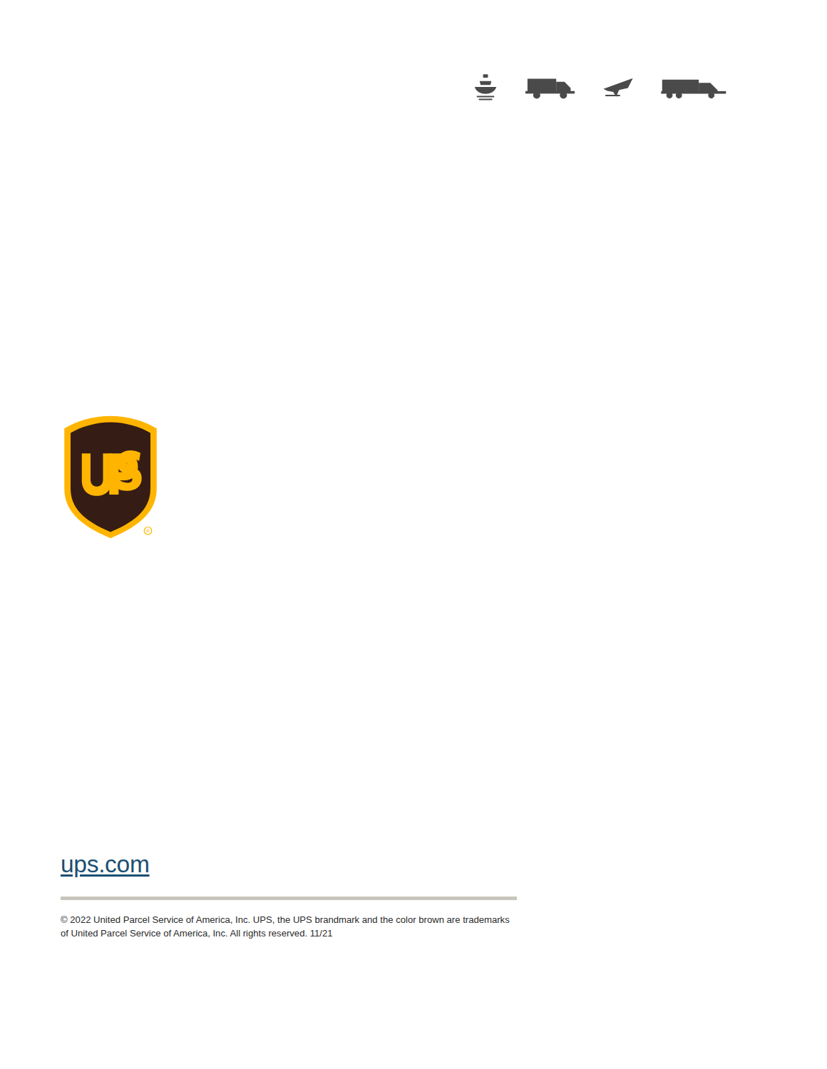UPS R
ups.com
© 2022 United Parcel Service of America, Inc. UPS, the UPS brandmark and the color brown are trademarks of United Parcel Service of America, Inc. All rights reserved. 11/21